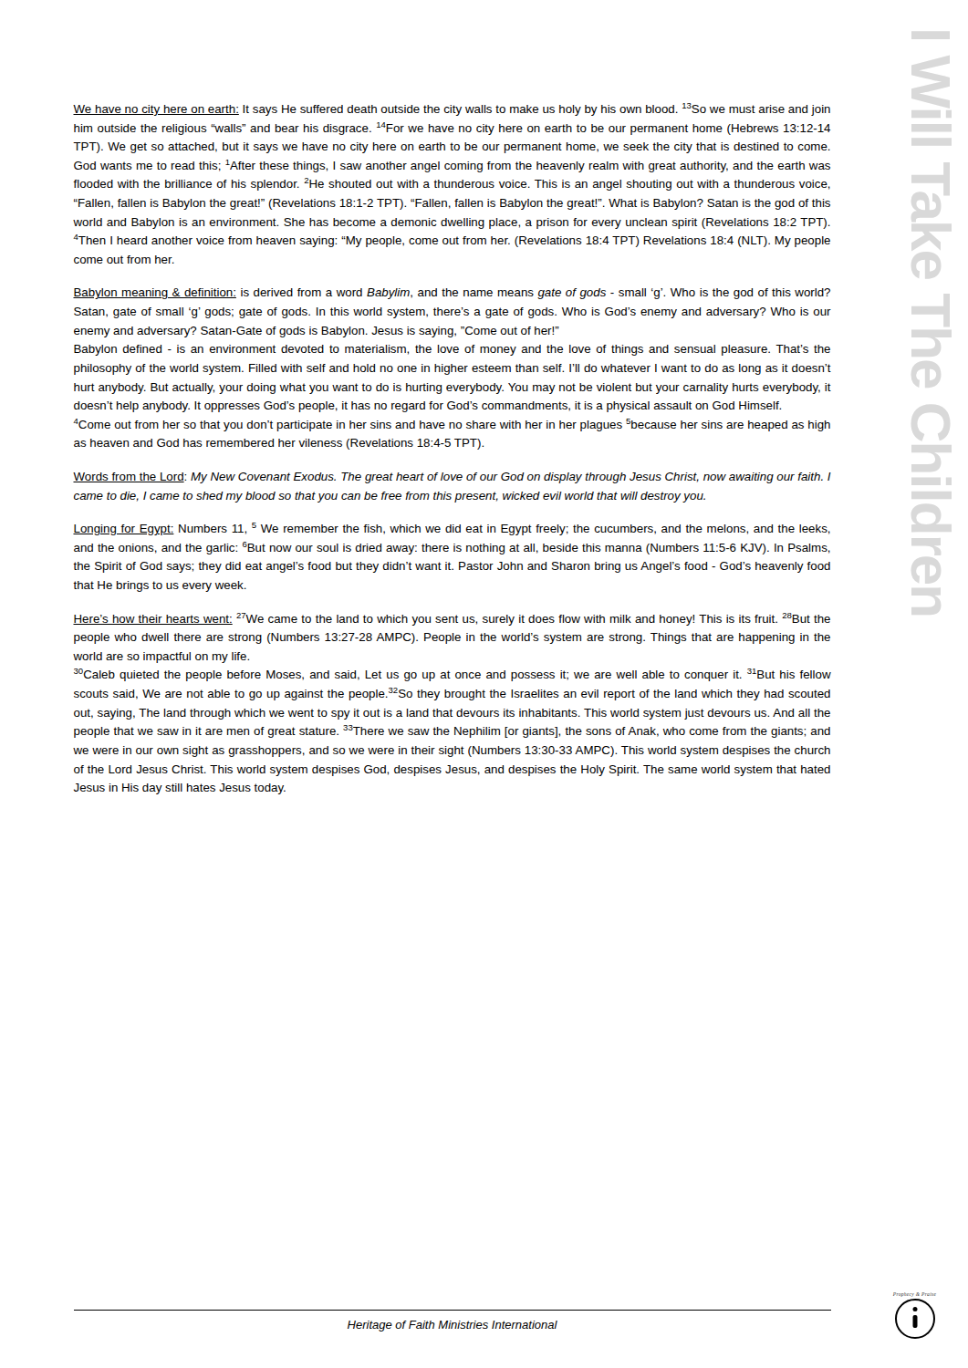I Will Take The Children
We have no city here on earth: It says He suffered death outside the city walls to make us holy by his own blood. 13So we must arise and join him outside the religious “walls” and bear his disgrace. 14For we have no city here on earth to be our permanent home (Hebrews 13:12-14 TPT). We get so attached, but it says we have no city here on earth to be our permanent home, we seek the city that is destined to come. God wants me to read this; 1After these things, I saw another angel coming from the heavenly realm with great authority, and the earth was flooded with the brilliance of his splendor. 2He shouted out with a thunderous voice. This is an angel shouting out with a thunderous voice, “Fallen, fallen is Babylon the great!” (Revelations 18:1-2 TPT). “Fallen, fallen is Babylon the great!”. What is Babylon? Satan is the god of this world and Babylon is an environment. She has become a demonic dwelling place, a prison for every unclean spirit (Revelations 18:2 TPT). 4Then I heard another voice from heaven saying: “My people, come out from her. (Revelations 18:4 TPT) Revelations 18:4 (NLT). My people come out from her.
Babylon meaning & definition: is derived from a word Babylim, and the name means gate of gods - small ‘g’. Who is the god of this world? Satan, gate of small ‘g’ gods; gate of gods. In this world system, there’s a gate of gods. Who is God’s enemy and adversary? Who is our enemy and adversary? Satan-Gate of gods is Babylon. Jesus is saying, ”Come out of her!”
Babylon defined - is an environment devoted to materialism, the love of money and the love of things and sensual pleasure. That’s the philosophy of the world system. Filled with self and hold no one in higher esteem than self. I’ll do whatever I want to do as long as it doesn’t hurt anybody. But actually, your doing what you want to do is hurting everybody. You may not be violent but your carnality hurts everybody, it doesn’t help anybody. It oppresses God’s people, it has no regard for God’s commandments, it is a physical assault on God Himself.
4Come out from her so that you don’t participate in her sins and have no share with her in her plagues 5because her sins are heaped as high as heaven and God has remembered her vileness (Revelations 18:4-5 TPT).
Words from the Lord: My New Covenant Exodus. The great heart of love of our God on display through Jesus Christ, now awaiting our faith. I came to die, I came to shed my blood so that you can be free from this present, wicked evil world that will destroy you.
Longing for Egypt: Numbers 11, 5 We remember the fish, which we did eat in Egypt freely; the cucumbers, and the melons, and the leeks, and the onions, and the garlic: 6But now our soul is dried away: there is nothing at all, beside this manna (Numbers 11:5-6 KJV). In Psalms, the Spirit of God says; they did eat angel’s food but they didn’t want it. Pastor John and Sharon bring us Angel’s food - God’s heavenly food that He brings to us every week.
Here’s how their hearts went: 27We came to the land to which you sent us, surely it does flow with milk and honey! This is its fruit. 28But the people who dwell there are strong (Numbers 13:27-28 AMPC). People in the world’s system are strong. Things that are happening in the world are so impactful on my life.
30Caleb quieted the people before Moses, and said, Let us go up at once and possess it; we are well able to conquer it. 31But his fellow scouts said, We are not able to go up against the people.32So they brought the Israelites an evil report of the land which they had scouted out, saying, The land through which we went to spy it out is a land that devours its inhabitants. This world system just devours us. And all the people that we saw in it are men of great stature. 33There we saw the Nephilim [or giants], the sons of Anak, who come from the giants; and we were in our own sight as grasshoppers, and so we were in their sight (Numbers 13:30-33 AMPC). This world system despises the church of the Lord Jesus Christ. This world system despises God, despises Jesus, and despises the Holy Spirit. The same world system that hated Jesus in His day still hates Jesus today.
Heritage of Faith Ministries International
Prophecy & Praise